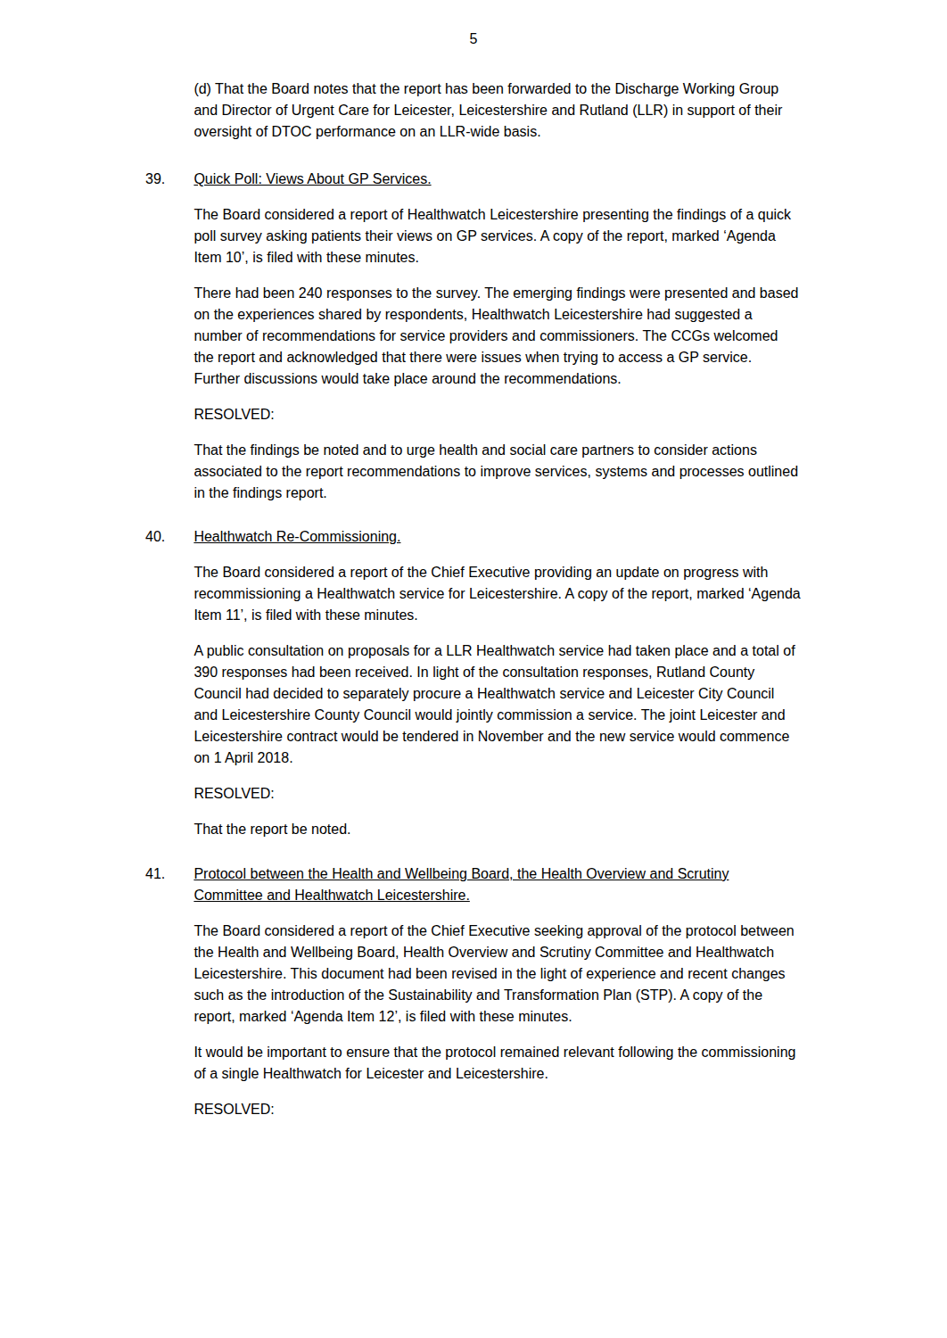5
(d) That the Board notes that the report has been forwarded to the Discharge Working Group and Director of Urgent Care for Leicester, Leicestershire and Rutland (LLR) in support of their oversight of DTOC performance on an LLR-wide basis.
39.
Quick Poll: Views About GP Services.
The Board considered a report of Healthwatch Leicestershire presenting the findings of a quick poll survey asking patients their views on GP services. A copy of the report, marked ‘Agenda Item 10’, is filed with these minutes.
There had been 240 responses to the survey. The emerging findings were presented and based on the experiences shared by respondents, Healthwatch Leicestershire had suggested a number of recommendations for service providers and commissioners. The CCGs welcomed the report and acknowledged that there were issues when trying to access a GP service. Further discussions would take place around the recommendations.
RESOLVED:
That the findings be noted and to urge health and social care partners to consider actions associated to the report recommendations to improve services, systems and processes outlined in the findings report.
40.
Healthwatch Re-Commissioning.
The Board considered a report of the Chief Executive providing an update on progress with recommissioning a Healthwatch service for Leicestershire. A copy of the report, marked ‘Agenda Item 11’, is filed with these minutes.
A public consultation on proposals for a LLR Healthwatch service had taken place and a total of 390 responses had been received. In light of the consultation responses, Rutland County Council had decided to separately procure a Healthwatch service and Leicester City Council and Leicestershire County Council would jointly commission a service. The joint Leicester and Leicestershire contract would be tendered in November and the new service would commence on 1 April 2018.
RESOLVED:
That the report be noted.
41.
Protocol between the Health and Wellbeing Board, the Health Overview and Scrutiny Committee and Healthwatch Leicestershire.
The Board considered a report of the Chief Executive seeking approval of the protocol between the Health and Wellbeing Board, Health Overview and Scrutiny Committee and Healthwatch Leicestershire. This document had been revised in the light of experience and recent changes such as the introduction of the Sustainability and Transformation Plan (STP). A copy of the report, marked ‘Agenda Item 12’, is filed with these minutes.
It would be important to ensure that the protocol remained relevant following the commissioning of a single Healthwatch for Leicester and Leicestershire.
RESOLVED: